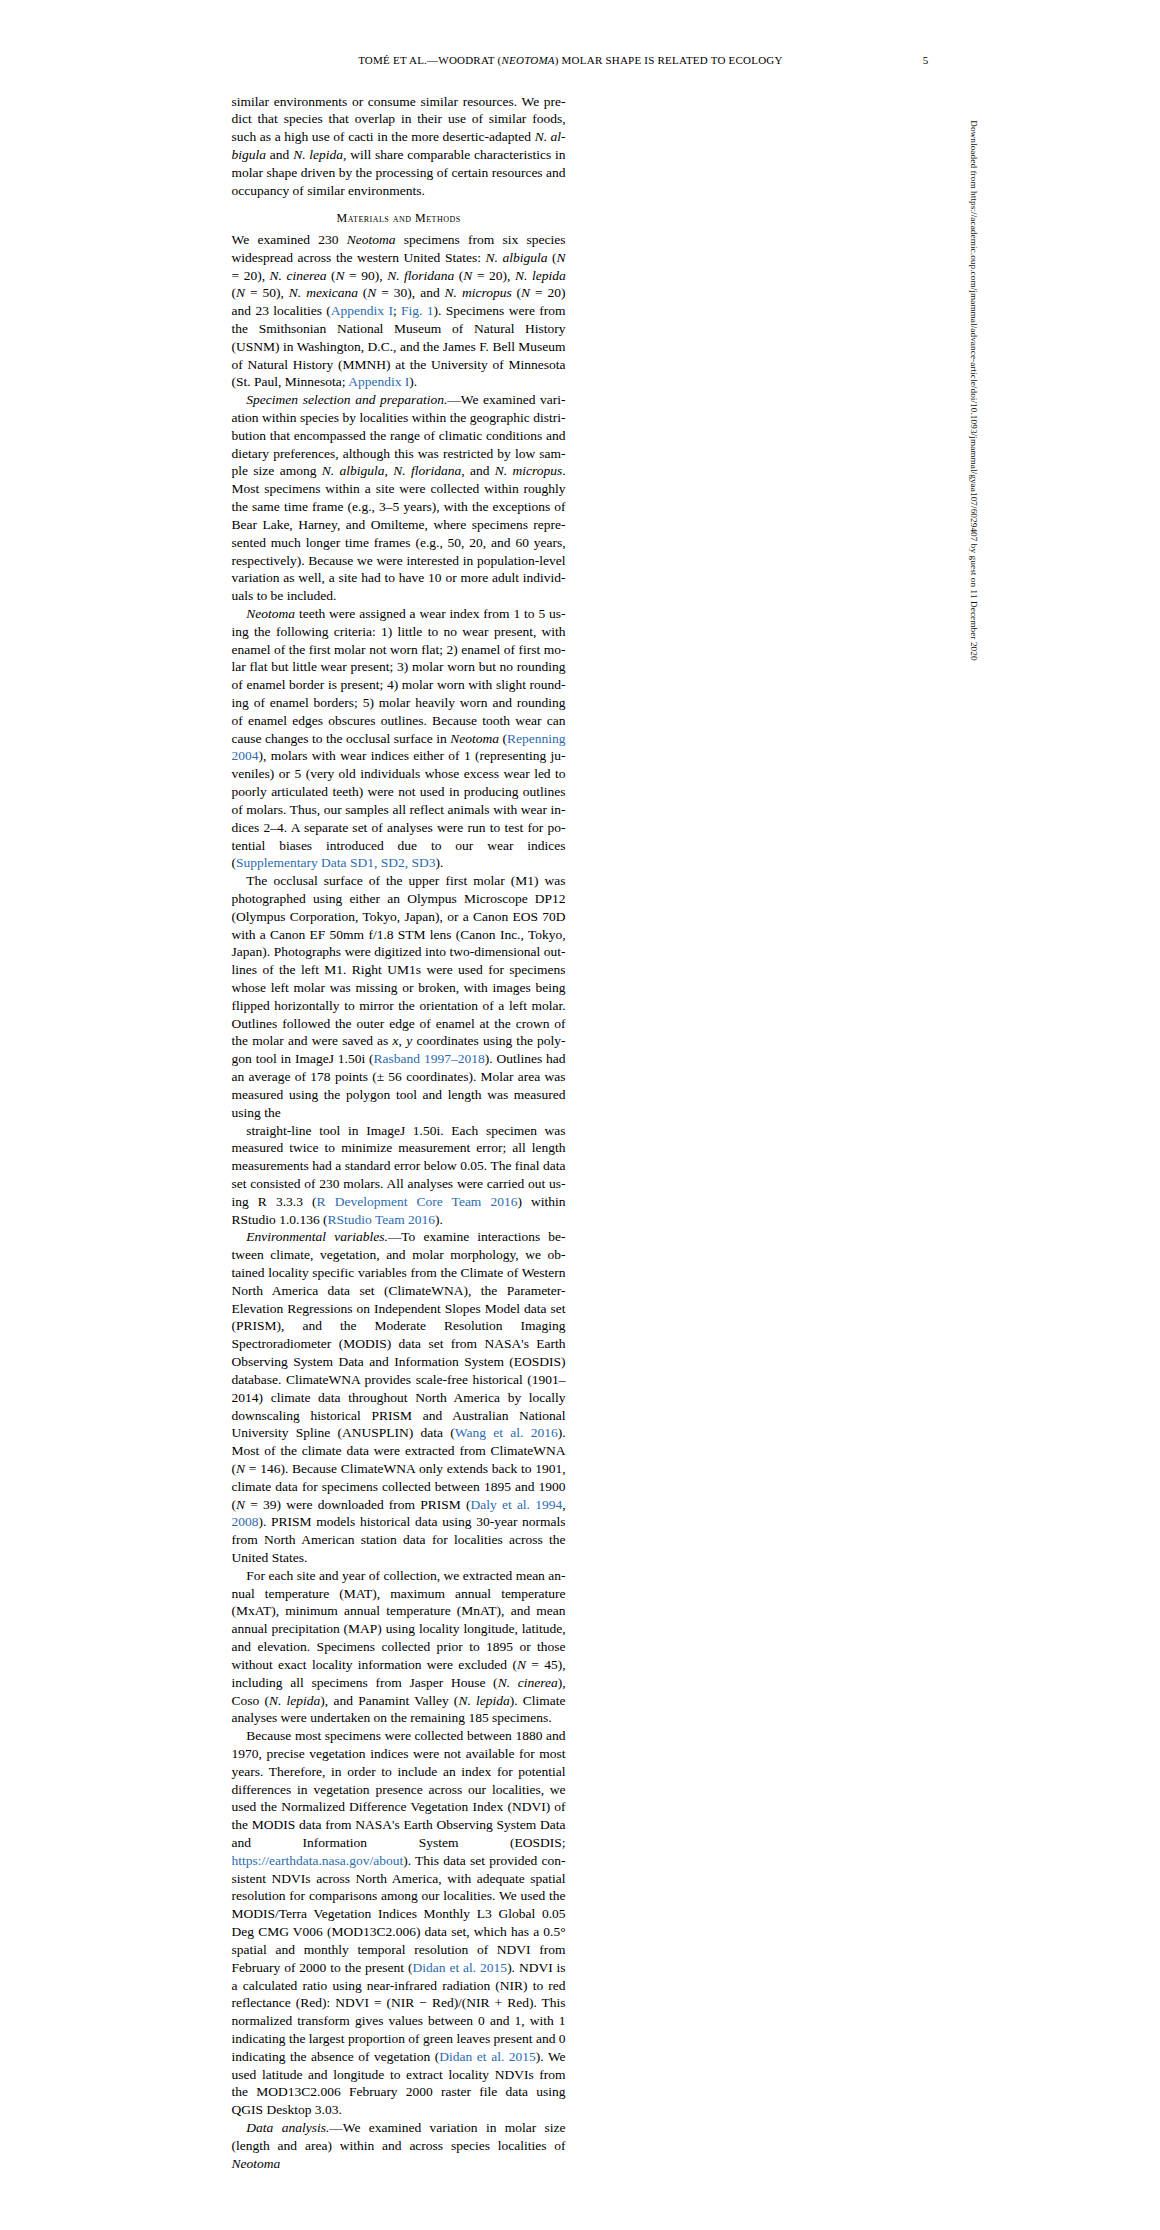TOMÉ ET AL.—WOODRAT (NEOTOMA) MOLAR SHAPE IS RELATED TO ECOLOGY 5
Downloaded from https://academic.oup.com/jmammal/advance-article/doi/10.1093/jmammal/gyaa107/6029407 by guest on 11 December 2020
similar environments or consume similar resources. We predict that species that overlap in their use of similar foods, such as a high use of cacti in the more desertic-adapted N. albigula and N. lepida, will share comparable characteristics in molar shape driven by the processing of certain resources and occupancy of similar environments.
Materials and Methods
We examined 230 Neotoma specimens from six species widespread across the western United States: N. albigula (N = 20), N. cinerea (N = 90), N. floridana (N = 20), N. lepida (N = 50), N. mexicana (N = 30), and N. micropus (N = 20) and 23 localities (Appendix I; Fig. 1). Specimens were from the Smithsonian National Museum of Natural History (USNM) in Washington, D.C., and the James F. Bell Museum of Natural History (MMNH) at the University of Minnesota (St. Paul, Minnesota; Appendix I).
Specimen selection and preparation.—We examined variation within species by localities within the geographic distribution that encompassed the range of climatic conditions and dietary preferences, although this was restricted by low sample size among N. albigula, N. floridana, and N. micropus. Most specimens within a site were collected within roughly the same time frame (e.g., 3–5 years), with the exceptions of Bear Lake, Harney, and Omilteme, where specimens represented much longer time frames (e.g., 50, 20, and 60 years, respectively). Because we were interested in population-level variation as well, a site had to have 10 or more adult individuals to be included.
Neotoma teeth were assigned a wear index from 1 to 5 using the following criteria: 1) little to no wear present, with enamel of the first molar not worn flat; 2) enamel of first molar flat but little wear present; 3) molar worn but no rounding of enamel border is present; 4) molar worn with slight rounding of enamel borders; 5) molar heavily worn and rounding of enamel edges obscures outlines. Because tooth wear can cause changes to the occlusal surface in Neotoma (Repenning 2004), molars with wear indices either of 1 (representing juveniles) or 5 (very old individuals whose excess wear led to poorly articulated teeth) were not used in producing outlines of molars. Thus, our samples all reflect animals with wear indices 2–4. A separate set of analyses were run to test for potential biases introduced due to our wear indices (Supplementary Data SD1, SD2, SD3).
The occlusal surface of the upper first molar (M1) was photographed using either an Olympus Microscope DP12 (Olympus Corporation, Tokyo, Japan), or a Canon EOS 70D with a Canon EF 50mm f/1.8 STM lens (Canon Inc., Tokyo, Japan). Photographs were digitized into two-dimensional outlines of the left M1. Right UM1s were used for specimens whose left molar was missing or broken, with images being flipped horizontally to mirror the orientation of a left molar. Outlines followed the outer edge of enamel at the crown of the molar and were saved as x, y coordinates using the polygon tool in ImageJ 1.50i (Rasband 1997–2018). Outlines had an average of 178 points (± 56 coordinates). Molar area was measured using the polygon tool and length was measured using the
straight-line tool in ImageJ 1.50i. Each specimen was measured twice to minimize measurement error; all length measurements had a standard error below 0.05. The final data set consisted of 230 molars. All analyses were carried out using R 3.3.3 (R Development Core Team 2016) within RStudio 1.0.136 (RStudio Team 2016).
Environmental variables.—To examine interactions between climate, vegetation, and molar morphology, we obtained locality specific variables from the Climate of Western North America data set (ClimateWNA), the Parameter-Elevation Regressions on Independent Slopes Model data set (PRISM), and the Moderate Resolution Imaging Spectroradiometer (MODIS) data set from NASA's Earth Observing System Data and Information System (EOSDIS) database. ClimateWNA provides scale-free historical (1901–2014) climate data throughout North America by locally downscaling historical PRISM and Australian National University Spline (ANUSPLIN) data (Wang et al. 2016). Most of the climate data were extracted from ClimateWNA (N = 146). Because ClimateWNA only extends back to 1901, climate data for specimens collected between 1895 and 1900 (N = 39) were downloaded from PRISM (Daly et al. 1994, 2008). PRISM models historical data using 30-year normals from North American station data for localities across the United States.
For each site and year of collection, we extracted mean annual temperature (MAT), maximum annual temperature (MxAT), minimum annual temperature (MnAT), and mean annual precipitation (MAP) using locality longitude, latitude, and elevation. Specimens collected prior to 1895 or those without exact locality information were excluded (N = 45), including all specimens from Jasper House (N. cinerea), Coso (N. lepida), and Panamint Valley (N. lepida). Climate analyses were undertaken on the remaining 185 specimens.
Because most specimens were collected between 1880 and 1970, precise vegetation indices were not available for most years. Therefore, in order to include an index for potential differences in vegetation presence across our localities, we used the Normalized Difference Vegetation Index (NDVI) of the MODIS data from NASA's Earth Observing System Data and Information System (EOSDIS; https://earthdata.nasa.gov/about). This data set provided consistent NDVIs across North America, with adequate spatial resolution for comparisons among our localities. We used the MODIS/Terra Vegetation Indices Monthly L3 Global 0.05 Deg CMG V006 (MOD13C2.006) data set, which has a 0.5° spatial and monthly temporal resolution of NDVI from February of 2000 to the present (Didan et al. 2015). NDVI is a calculated ratio using near-infrared radiation (NIR) to red reflectance (Red): NDVI = (NIR − Red)/(NIR + Red). This normalized transform gives values between 0 and 1, with 1 indicating the largest proportion of green leaves present and 0 indicating the absence of vegetation (Didan et al. 2015). We used latitude and longitude to extract locality NDVIs from the MOD13C2.006 February 2000 raster file data using QGIS Desktop 3.03.
Data analysis.—We examined variation in molar size (length and area) within and across species localities of Neotoma